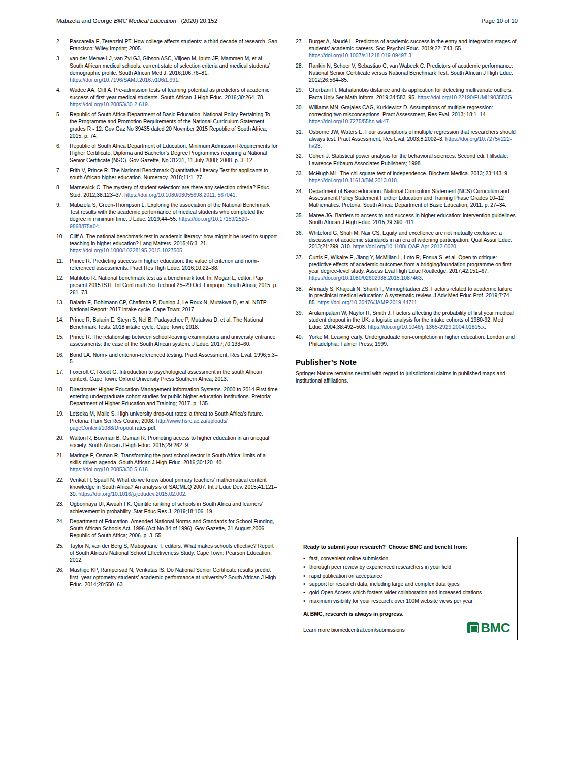Mabizela and George BMC Medical Education (2020) 20:152
Page 10 of 10
2. Pascarella E, Terenzini PT. How college affects students: a third decade of research. San Francisco: Wiley Imprint; 2005.
3. van der Merwe LJ, van Zyl GJ, Gibson ASC, Viljoen M, Iputo JE, Mammen M, et al. South African medical schools: current state of selection criteria and medical students’ demographic profile. South African Med J. 2016;106:76–81. https://doi.org/10.7196/SAMJ.2016.v106i1.991.
4. Wadee AA, Cliff A. Pre-admission tests of learning potential as predictors of academic success of first-year medical students. South African J High Educ. 2016;30:264–78. https://doi.org/10.20853/30-2-619.
5. Republic of South Africa Department of Basic Education. National Policy Pertaining To the Programme and Promotion Requirements of the National Curriculum Statement grades R - 12. Gov Gaz No 39435 dated 20 Novmber 2015 Republic of South Africa; 2015. p. 74.
6. Republic of South Africa Department of Education. Minimum Admission Requirements for Higher Certificate, Diploma and Bachelor’s Degree Programmes requiring a National Senior Certificate (NSC). Gov Gazette, No 31231, 11 July 2008; 2008. p. 3–12.
7. Frith V, Prince R. The National Benchmark Quantitative Literacy Test for applicants to south African higher education. Numeracy. 2018;11:1–27.
8. Marnewick C. The mystery of student selection: are there any selection criteria? Educ Stud. 2012;38:123–37. https://doi.org/10.1080/03055698.2011. 567041.
9. Mabizela S, Green-Thompson L. Exploring the association of the National Benchmark Test results with the academic performance of medical students who completed the degree in minimum time. J Educ. 2019;44–55. https://doi.org/10.17159/2520-9868/i75a04.
10. Cliff A. The national benchmark test in academic literacy: how might it be used to support teaching in higher education? Lang Matters. 2015;46:3–21. https://doi.org/10.1080/10228195.2015.1027505.
11. Prince R. Predicting success in higher education: the value of criterion and norm-referenced assessments. Pract Res High Educ. 2016;10:22–38.
12. Mahlobo R. National benchmark test as a benchmark tool. In: Mogari L, editor. Pap present 2015 ISTE Int Conf math Sci Technol 25–29 Oct. Limpopo: South Africa; 2015. p. 261–73.
13. Balarin E, Bohlmann CP, Chafimba P, Dunlop J, Le Roux N, Mutakwa D, et al. NBTP National Report: 2017 intake cycle. Cape Town; 2017.
14. Prince R, Balarin E, Steyn S, Nel B, Padayachee P, Mutakwa D, et al. The National Benchmark Tests: 2018 intake cycle. Cape Town; 2018.
15. Prince R. The relationship between school-leaving examinations and university entrance assessments: the case of the South African system. J Educ. 2017;70:133–60.
16. Bond LA. Norm- and criterion-referenced testing. Pract Assessment, Res Eval. 1996;5:3–5.
17. Foxcroft C, Roodt G. Introduction to psychological assessment in the south African context. Cape Town: Oxford University Press Southern Africa; 2013.
18. Directorate: Higher Education Management Information Systems. 2000 to 2014 First time entering undergraduate cohort studies for public higher education institutions. Pretoria: Department of Higher Education and Training; 2017. p. 135.
19. Letseka M, Maile S. High university drop-out rates: a threat to South Africa’s future. Pretoria: Hum Sci Res Counc; 2008. http://www.hsrc.ac.za/uploads/ pageContent/1088/Dropout rates.pdf.
20. Walton R, Bowman B, Osman R. Promoting access to higher education in an unequal society. South African J High Educ. 2015;29:262–9.
21. Maringe F, Osman R. Transforming the post-school sector in South Africa: limits of a skills-driven agenda. South African J High Educ. 2016;30:120–40. https://doi.org/10.20853/30-5-616.
22. Venkat H, Spaull N. What do we know about primary teachers’ mathematical content knowledge in South Africa? An analysis of SACMEQ 2007. Int J Educ Dev. 2015;41:121–30. https://doi.org/10.1016/j.ijedudev.2015.02.002.
23. Ogbonnaya UI, Awuah FK. Quintile ranking of schools in South Africa and learners’ achievement in probability. Stat Educ Res J. 2019;18:106–19.
24. Department of Education. Amended National Norms and Standards for School Funding, South African Schools Act, 1996 (Act No 84 of 1996). Gov Gazette, 31 August 2006 Republic of South Africa; 2006. p. 3–55.
25. Taylor N, van der Berg S, Mabogoane T, editors. What makes schools effective? Report of South Africa’s National School Effectiveness Study. Cape Town: Pearson Education; 2012.
26. Mashige KP, Rampersad N, Venkatas IS. Do National Senior Certificate results predict first- year optometry students’ academic performance at university? South African J High Educ. 2014;28:550–63.
27. Burger A, Naudé L. Predictors of academic success in the entry and integration stages of students’ academic careers. Soc Psychol Educ. 2019;22: 743–55. https://doi.org/10.1007/s11218-019-09497-3.
28. Rankin N, Schoer V, Sebastiao C, van Wabeek C. Predictors of academic performance: National Senior Certificate versus National Benchmark Test. South African J High Educ. 2012;26:564–85.
29. Ghorbani H. Mahalanobis distance and its application for detecting multivariate outliers. Facta Univ Ser Math Inform. 2019;34:583–95. https://doi.org/10.22190/FUMI1903583G.
30. Williams MN, Grajales CAG, Kurkiewicz D. Assumptions of multiple regression: correcting two misconceptions. Pract Assessment, Res Eval. 2013; 18:1–14. https://doi.org/10.7275/55hn-wk47.
31. Osborne JW, Waters E. Four assumptions of multiple regression that researchers should always test. Pract Assessment, Res Eval. 2003;8:2002–3. https://doi.org/10.7275/r222-hv23.
32. Cohen J. Statistical power analysis for the behavioral sciences. Second edi. Hillsdale: Lawrence Erlbaum Associates Publishers; 1998.
33. McHugh ML. The chi-square test of independence. Biochem Medica. 2013; 23:143–9. https://doi.org/10.11613/BM.2013.018.
34. Department of Basic education. National Curriculum Statement (NCS) Curriculum and Assessment Policy Statement Further Education and Training Phase Grades 10–12 Mathematics. Pretoria, South Africa: Department of Basic Education; 2011. p. 27–34.
35. Maree JG. Barriers to access to and success in higher education: intervention guidelines. South African J High Educ. 2015;29:390–411.
36. Whiteford G, Shah M, Nair CS. Equity and excellence are not mutually exclusive: a discussion of academic standards in an era of widening participation. Qual Assur Educ. 2013;21:299–310. https://doi.org/10.1108/ QAE-Apr-2012-0020.
37. Curtis E, Wikaire E, Jiang Y, McMillan L, Loto R, Fonua S, et al. Open to critique: predictive effects of academic outcomes from a bridging/foundation programme on first-year degree-level study. Assess Eval High Educ Routledge. 2017;42:151–67. https://doi.org/10.1080/02602938.2015.1087463.
38. Ahmady S, Khajeali N, Sharifi F, Mirmoghtadaei ZS. Factors related to academic failure in preclinical medical education: A systematic review. J Adv Med Educ Prof. 2019;7:74–85. https://doi.org/10.30476/JAMP.2019.44711.
39. Arulampalam W, Naylor R, Smith J. Factors affecting the probability of first year medical student dropout in the UK: a logistic analysis for the intake cohorts of 1980-92. Med Educ. 2004;38:492–503. https://doi.org/10.1046/j. 1365-2929.2004.01815.x.
40. Yorke M. Leaving early. Undergraduate non-completion in higher education. London and Philadelphia: Falmer Press; 1999.
Publisher’s Note
Springer Nature remains neutral with regard to jurisdictional claims in published maps and institutional affiliations.
Ready to submit your research? Choose BMC and benefit from:
fast, convenient online submission
thorough peer review by experienced researchers in your field
rapid publication on acceptance
support for research data, including large and complex data types
gold Open Access which fosters wider collaboration and increased citations
maximum visibility for your research: over 100M website views per year
At BMC, research is always in progress.
Learn more biomedcentral.com/submissions
BMC